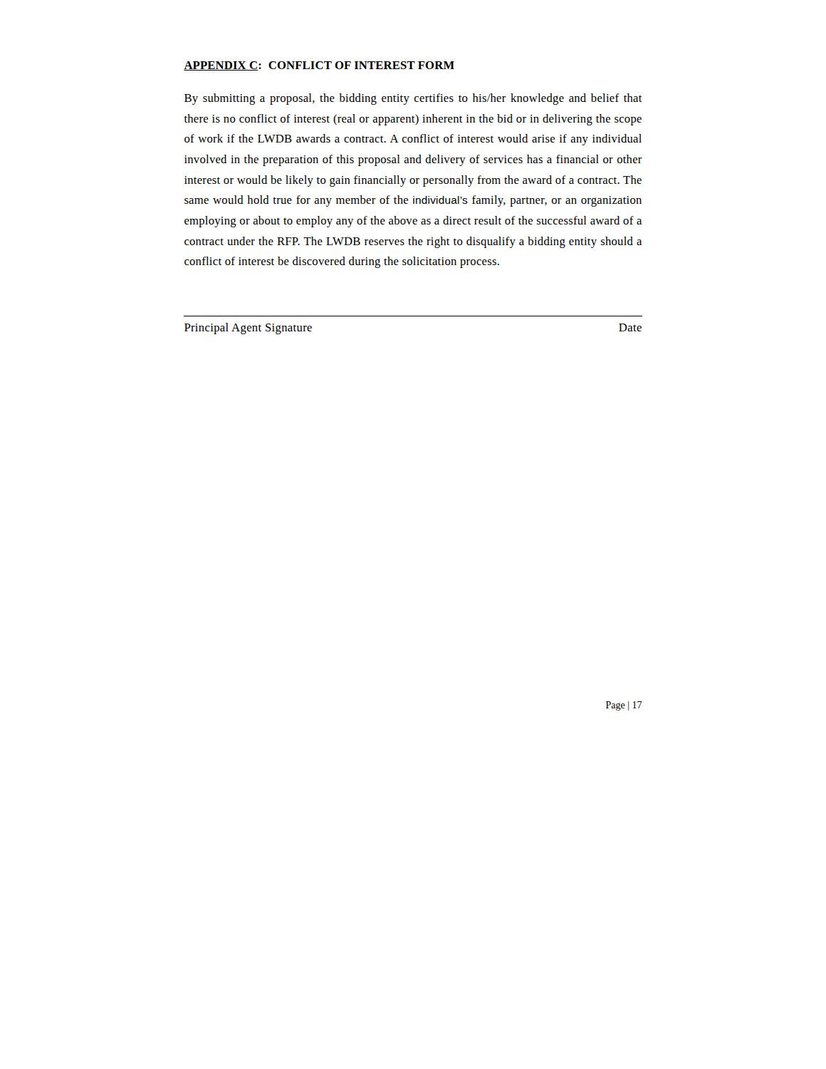APPENDIX C: CONFLICT OF INTEREST FORM
By submitting a proposal, the bidding entity certifies to his/her knowledge and belief that there is no conflict of interest (real or apparent) inherent in the bid or in delivering the scope of work if the LWDB awards a contract. A conflict of interest would arise if any individual involved in the preparation of this proposal and delivery of services has a financial or other interest or would be likely to gain financially or personally from the award of a contract. The same would hold true for any member of the individual’s family, partner, or an organization employing or about to employ any of the above as a direct result of the successful award of a contract under the RFP. The LWDB reserves the right to disqualify a bidding entity should a conflict of interest be discovered during the solicitation process.
Principal Agent Signature Date
Page | 17